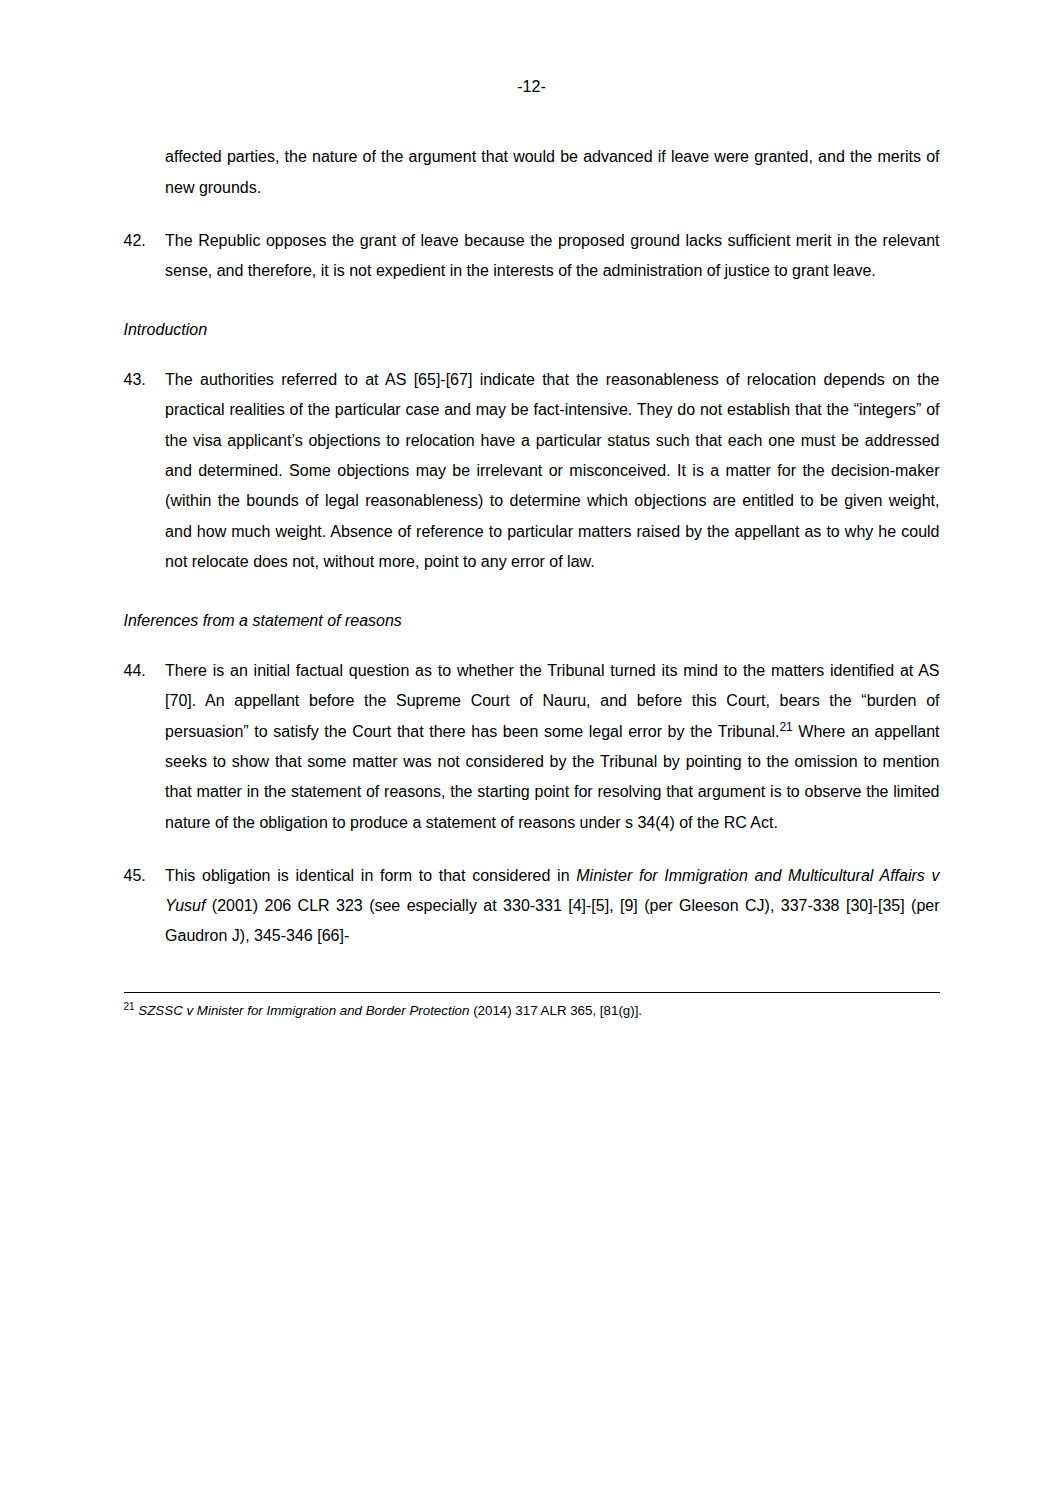-12-
affected parties, the nature of the argument that would be advanced if leave were granted, and the merits of new grounds.
42.
The Republic opposes the grant of leave because the proposed ground lacks sufficient merit in the relevant sense, and therefore, it is not expedient in the interests of the administration of justice to grant leave.
Introduction
43.
The authorities referred to at AS [65]-[67] indicate that the reasonableness of relocation depends on the practical realities of the particular case and may be fact-intensive. They do not establish that the “integers” of the visa applicant’s objections to relocation have a particular status such that each one must be addressed and determined. Some objections may be irrelevant or misconceived. It is a matter for the decision-maker (within the bounds of legal reasonableness) to determine which objections are entitled to be given weight, and how much weight. Absence of reference to particular matters raised by the appellant as to why he could not relocate does not, without more, point to any error of law.
Inferences from a statement of reasons
44.
There is an initial factual question as to whether the Tribunal turned its mind to the matters identified at AS [70]. An appellant before the Supreme Court of Nauru, and before this Court, bears the “burden of persuasion” to satisfy the Court that there has been some legal error by the Tribunal.21 Where an appellant seeks to show that some matter was not considered by the Tribunal by pointing to the omission to mention that matter in the statement of reasons, the starting point for resolving that argument is to observe the limited nature of the obligation to produce a statement of reasons under s 34(4) of the RC Act.
45.
This obligation is identical in form to that considered in Minister for Immigration and Multicultural Affairs v Yusuf (2001) 206 CLR 323 (see especially at 330-331 [4]-[5], [9] (per Gleeson CJ), 337-338 [30]-[35] (per Gaudron J), 345-346 [66]-
21 SZSSC v Minister for Immigration and Border Protection (2014) 317 ALR 365, [81(g)].